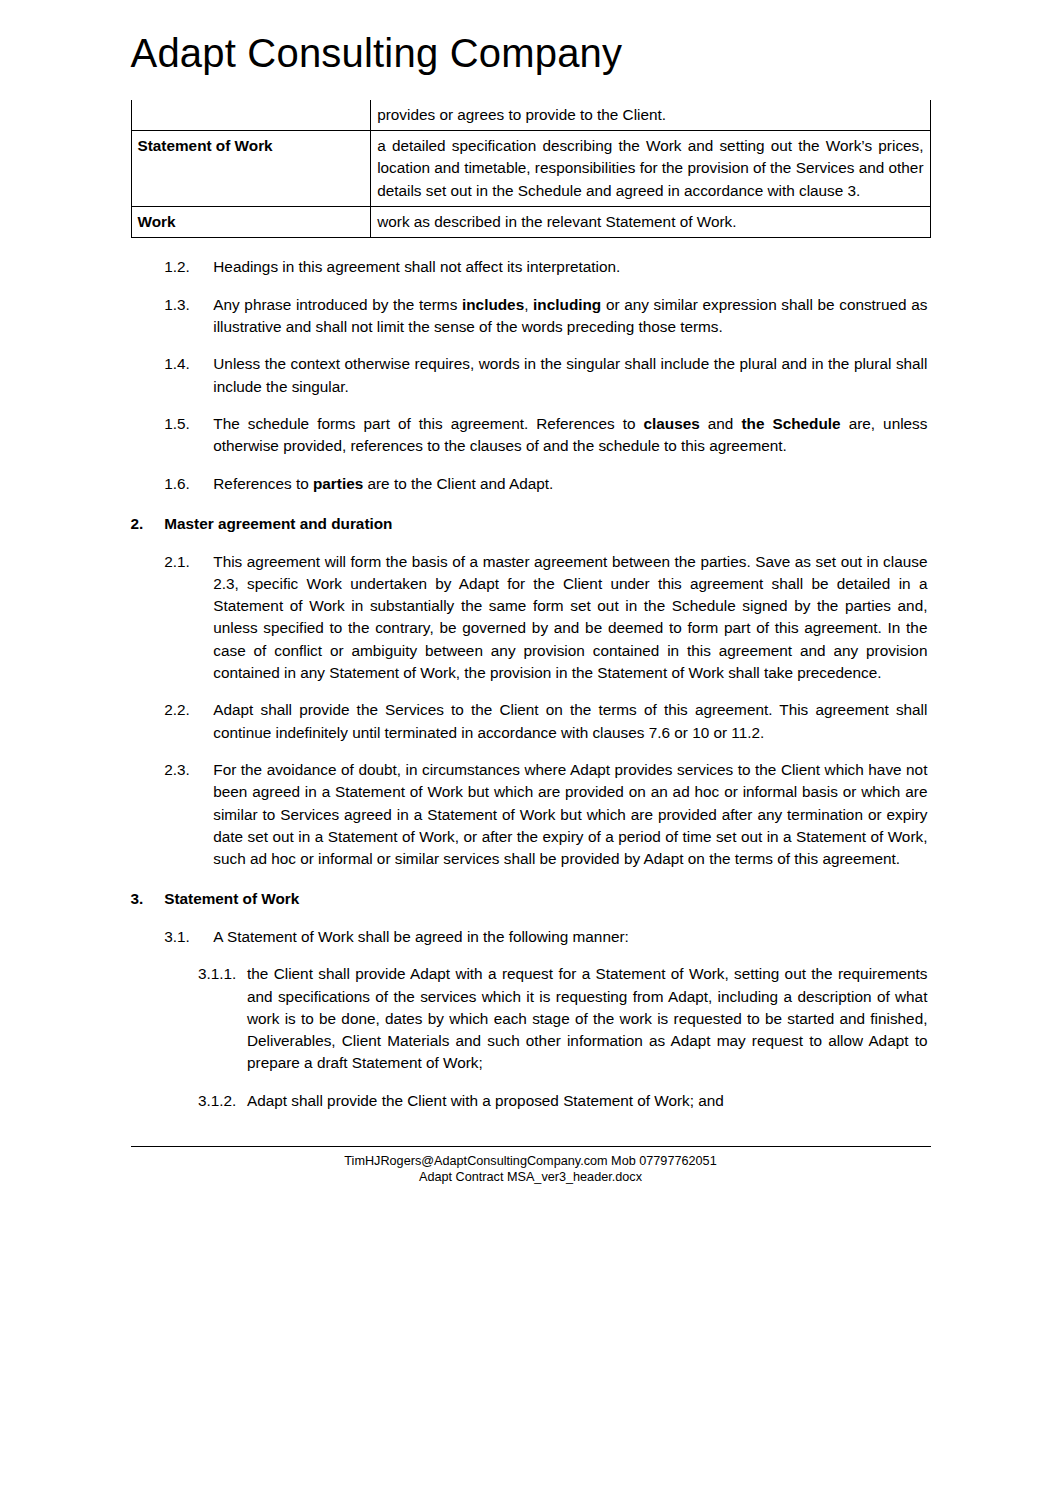Adapt Consulting Company
| | provides or agrees to provide to the Client. |
| Statement of Work | a detailed specification describing the Work and setting out the Work’s prices, location and timetable, responsibilities for the provision of the Services and other details set out in the Schedule and agreed in accordance with clause 3. |
| Work | work as described in the relevant Statement of Work. |
1.2. Headings in this agreement shall not affect its interpretation.
1.3. Any phrase introduced by the terms includes, including or any similar expression shall be construed as illustrative and shall not limit the sense of the words preceding those terms.
1.4. Unless the context otherwise requires, words in the singular shall include the plural and in the plural shall include the singular.
1.5. The schedule forms part of this agreement. References to clauses and the Schedule are, unless otherwise provided, references to the clauses of and the schedule to this agreement.
1.6. References to parties are to the Client and Adapt.
2. Master agreement and duration
2.1. This agreement will form the basis of a master agreement between the parties. Save as set out in clause 2.3, specific Work undertaken by Adapt for the Client under this agreement shall be detailed in a Statement of Work in substantially the same form set out in the Schedule signed by the parties and, unless specified to the contrary, be governed by and be deemed to form part of this agreement. In the case of conflict or ambiguity between any provision contained in this agreement and any provision contained in any Statement of Work, the provision in the Statement of Work shall take precedence.
2.2. Adapt shall provide the Services to the Client on the terms of this agreement. This agreement shall continue indefinitely until terminated in accordance with clauses 7.6 or 10 or 11.2.
2.3. For the avoidance of doubt, in circumstances where Adapt provides services to the Client which have not been agreed in a Statement of Work but which are provided on an ad hoc or informal basis or which are similar to Services agreed in a Statement of Work but which are provided after any termination or expiry date set out in a Statement of Work, or after the expiry of a period of time set out in a Statement of Work, such ad hoc or informal or similar services shall be provided by Adapt on the terms of this agreement.
3. Statement of Work
3.1. A Statement of Work shall be agreed in the following manner:
3.1.1. the Client shall provide Adapt with a request for a Statement of Work, setting out the requirements and specifications of the services which it is requesting from Adapt, including a description of what work is to be done, dates by which each stage of the work is requested to be started and finished, Deliverables, Client Materials and such other information as Adapt may request to allow Adapt to prepare a draft Statement of Work;
3.1.2. Adapt shall provide the Client with a proposed Statement of Work; and
TimHJRogers@AdaptConsultingCompany.com Mob 07797762051
Adapt Contract MSA_ver3_header.docx